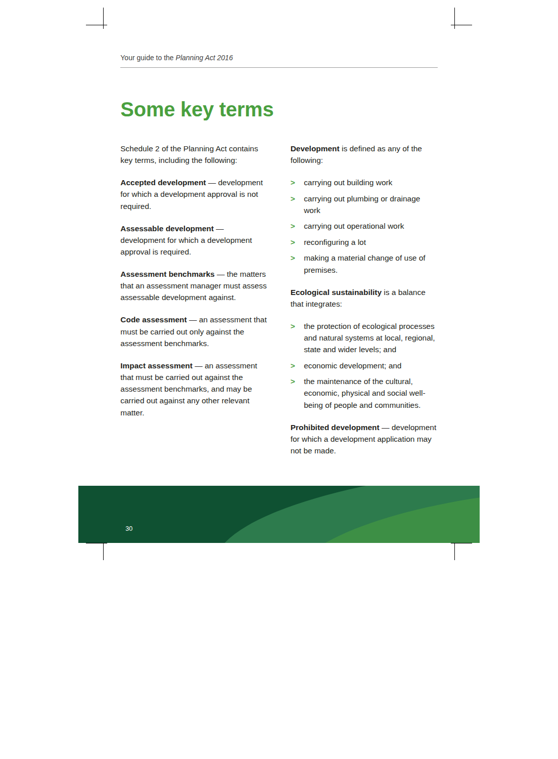Your guide to the Planning Act 2016
Some key terms
Schedule 2 of the Planning Act contains key terms, including the following:
Accepted development — development for which a development approval is not required.
Assessable development — development for which a development approval is required.
Assessment benchmarks — the matters that an assessment manager must assess assessable development against.
Code assessment — an assessment that must be carried out only against the assessment benchmarks.
Impact assessment — an assessment that must be carried out against the assessment benchmarks, and may be carried out against any other relevant matter.
Development is defined as any of the following:
carrying out building work
carrying out plumbing or drainage work
carrying out operational work
reconfiguring a lot
making a material change of use of premises.
Ecological sustainability is a balance that integrates:
the protection of ecological processes and natural systems at local, regional, state and wider levels; and
economic development; and
the maintenance of the cultural, economic, physical and social well-being of people and communities.
Prohibited development — development for which a development application may not be made.
30